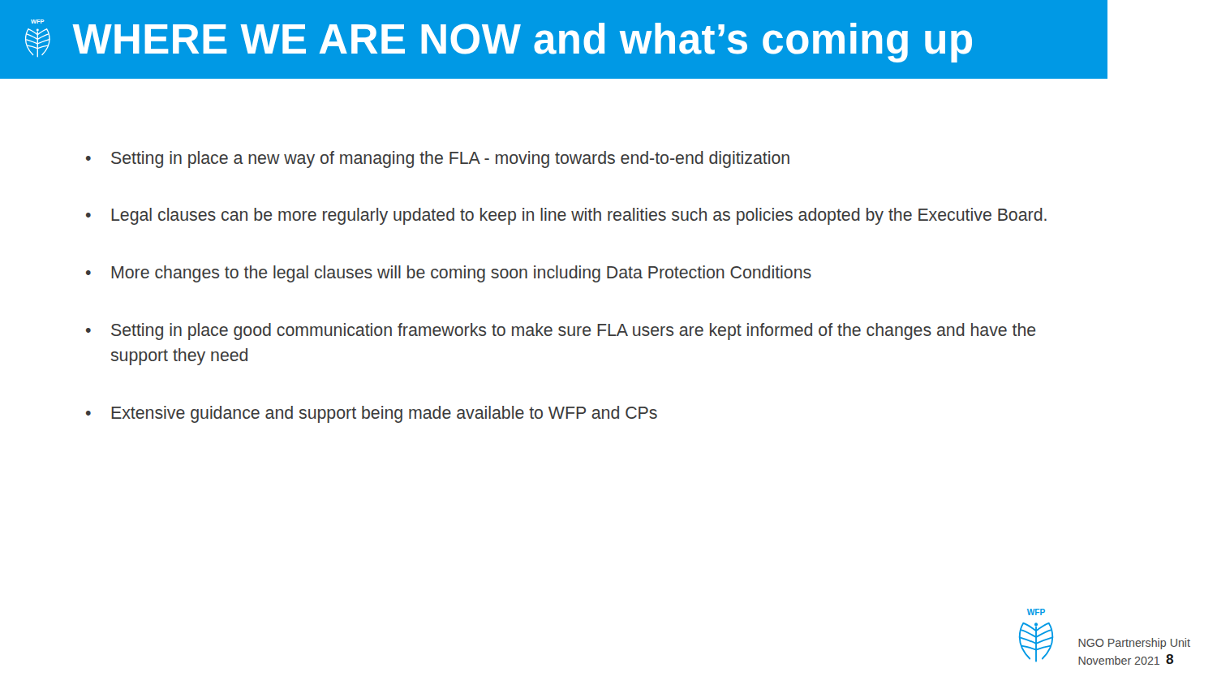WFP
WHERE WE ARE NOW and what’s coming up
Setting in place a new way of managing the FLA - moving towards end-to-end digitization
Legal clauses can be more regularly updated to keep in line with realities such as policies adopted by the Executive Board.
More changes to the legal clauses will be coming soon including Data Protection Conditions
Setting in place good communication frameworks to make sure FLA users are kept informed of the changes and have the support they need
Extensive guidance and support being made available to WFP and CPs
WFP
NGO Partnership Unit
November 20218